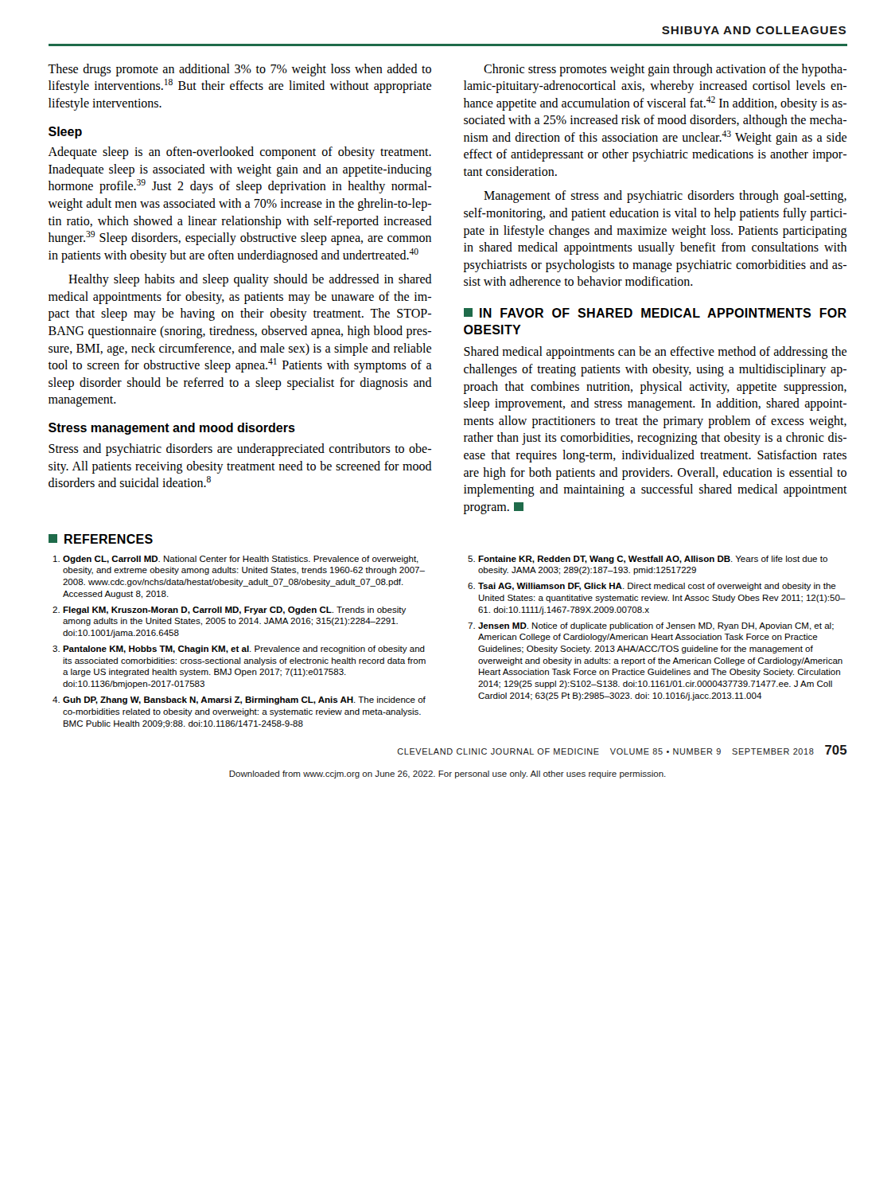SHIBUYA AND COLLEAGUES
These drugs promote an additional 3% to 7% weight loss when added to lifestyle interventions.18 But their effects are limited without appropriate lifestyle interventions.
Sleep
Adequate sleep is an often-overlooked component of obesity treatment. Inadequate sleep is associated with weight gain and an appetite-inducing hormone profile.39 Just 2 days of sleep deprivation in healthy normal-weight adult men was associated with a 70% increase in the ghrelin-to-leptin ratio, which showed a linear relationship with self-reported increased hunger.39 Sleep disorders, especially obstructive sleep apnea, are common in patients with obesity but are often underdiagnosed and undertreated.40
Healthy sleep habits and sleep quality should be addressed in shared medical appointments for obesity, as patients may be unaware of the impact that sleep may be having on their obesity treatment. The STOP-BANG questionnaire (snoring, tiredness, observed apnea, high blood pressure, BMI, age, neck circumference, and male sex) is a simple and reliable tool to screen for obstructive sleep apnea.41 Patients with symptoms of a sleep disorder should be referred to a sleep specialist for diagnosis and management.
Stress management and mood disorders
Stress and psychiatric disorders are underappreciated contributors to obesity. All patients receiving obesity treatment need to be screened for mood disorders and suicidal ideation.8
Chronic stress promotes weight gain through activation of the hypothalamic-pituitary-adrenocortical axis, whereby increased cortisol levels enhance appetite and accumulation of visceral fat.42 In addition, obesity is associated with a 25% increased risk of mood disorders, although the mechanism and direction of this association are unclear.43 Weight gain as a side effect of antidepressant or other psychiatric medications is another important consideration.
Management of stress and psychiatric disorders through goal-setting, self-monitoring, and patient education is vital to help patients fully participate in lifestyle changes and maximize weight loss. Patients participating in shared medical appointments usually benefit from consultations with psychiatrists or psychologists to manage psychiatric comorbidities and assist with adherence to behavior modification.
In favor of shared medical appointments for obesity
Shared medical appointments can be an effective method of addressing the challenges of treating patients with obesity, using a multidisciplinary approach that combines nutrition, physical activity, appetite suppression, sleep improvement, and stress management. In addition, shared appointments allow practitioners to treat the primary problem of excess weight, rather than just its comorbidities, recognizing that obesity is a chronic disease that requires long-term, individualized treatment. Satisfaction rates are high for both patients and providers. Overall, education is essential to implementing and maintaining a successful shared medical appointment program.
References
Ogden CL, Carroll MD. National Center for Health Statistics. Prevalence of overweight, obesity, and extreme obesity among adults: United States, trends 1960-62 through 2007–2008. www.cdc.gov/nchs/data/hestat/obesity_adult_07_08/obesity_adult_07_08.pdf. Accessed August 8, 2018.
Flegal KM, Kruszon-Moran D, Carroll MD, Fryar CD, Ogden CL. Trends in obesity among adults in the United States, 2005 to 2014. JAMA 2016; 315(21):2284–2291. doi:10.1001/jama.2016.6458
Pantalone KM, Hobbs TM, Chagin KM, et al. Prevalence and recognition of obesity and its associated comorbidities: cross-sectional analysis of electronic health record data from a large US integrated health system. BMJ Open 2017; 7(11):e017583. doi:10.1136/bmjopen-2017-017583
Guh DP, Zhang W, Bansback N, Amarsi Z, Birmingham CL, Anis AH. The incidence of co-morbidities related to obesity and overweight: a systematic review and meta-analysis. BMC Public Health 2009;9:88. doi:10.1186/1471-2458-9-88
Fontaine KR, Redden DT, Wang C, Westfall AO, Allison DB. Years of life lost due to obesity. JAMA 2003; 289(2):187–193. pmid:12517229
Tsai AG, Williamson DF, Glick HA. Direct medical cost of overweight and obesity in the United States: a quantitative systematic review. Int Assoc Study Obes Rev 2011; 12(1):50–61. doi:10.1111/j.1467-789X.2009.00708.x
Jensen MD. Notice of duplicate publication of Jensen MD, Ryan DH, Apovian CM, et al; American College of Cardiology/American Heart Association Task Force on Practice Guidelines; Obesity Society. 2013 AHA/ACC/TOS guideline for the management of overweight and obesity in adults: a report of the American College of Cardiology/American Heart Association Task Force on Practice Guidelines and The Obesity Society. Circulation 2014; 129(25 suppl 2):S102–S138. doi:10.1161/01.cir.0000437739.71477.ee. J Am Coll Cardiol 2014; 63(25 Pt B):2985–3023. doi: 10.1016/j.jacc.2013.11.004
CLEVELAND CLINIC JOURNAL OF MEDICINE VOLUME 85 • NUMBER 9 SEPTEMBER 2018 705
Downloaded from www.ccjm.org on June 26, 2022. For personal use only. All other uses require permission.